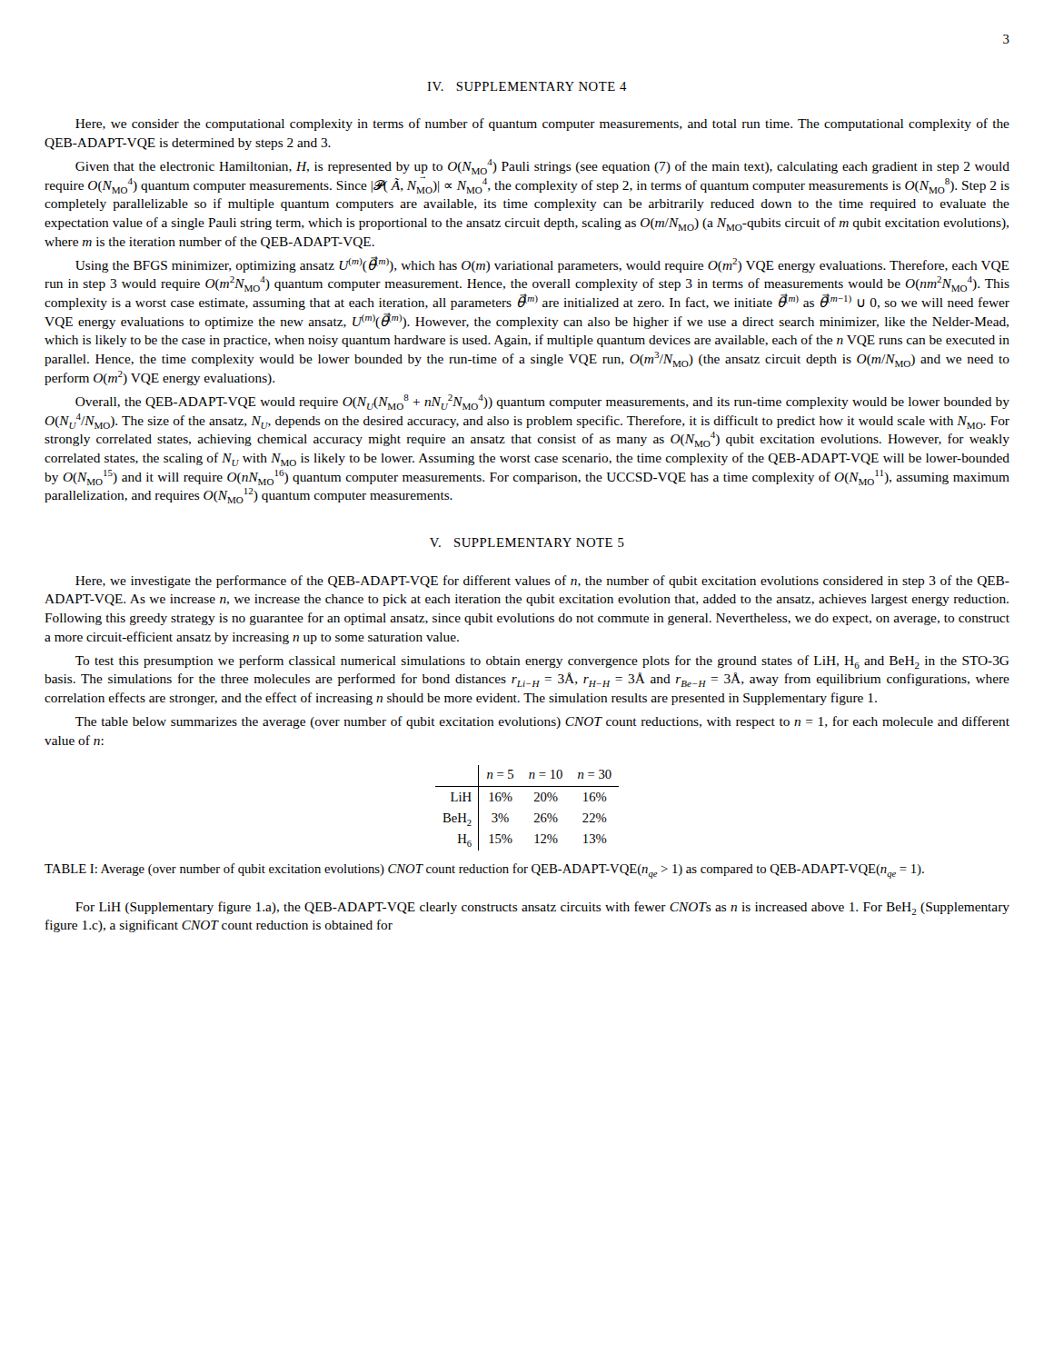3
IV. SUPPLEMENTARY NOTE 4
Here, we consider the computational complexity in terms of number of quantum computer measurements, and total run time. The computational complexity of the QEB-ADAPT-VQE is determined by steps 2 and 3.
Given that the electronic Hamiltonian, H, is represented by up to O(NMO4) Pauli strings (see equation (7) of the main text), calculating each gradient in step 2 would require O(NMO4) quantum computer measurements. Since |𝓟( Ã, NMO)| ∝ NMO4, the complexity of step 2, in terms of quantum computer measurements is O(NMO8). Step 2 is completely parallelizable so if multiple quantum computers are available, its time complexity can be arbitrarily reduced down to the time required to evaluate the expectation value of a single Pauli string term, which is proportional to the ansatz circuit depth, scaling as O(m/NMO) (a NMO-qubits circuit of m qubit excitation evolutions), where m is the iteration number of the QEB-ADAPT-VQE.
Using the BFGS minimizer, optimizing ansatz U(m)(θ⃗(m)), which has O(m) variational parameters, would require O(m2) VQE energy evaluations. Therefore, each VQE run in step 3 would require O(m2NMO4) quantum computer measurement. Hence, the overall complexity of step 3 in terms of measurements would be O(nm2NMO4). This complexity is a worst case estimate, assuming that at each iteration, all parameters θ⃗(m) are initialized at zero. In fact, we initiate θ⃗(m) as θ⃗(m−1) ∪ 0, so we will need fewer VQE energy evaluations to optimize the new ansatz, U(m)(θ⃗(m)). However, the complexity can also be higher if we use a direct search minimizer, like the Nelder-Mead, which is likely to be the case in practice, when noisy quantum hardware is used. Again, if multiple quantum devices are available, each of the n VQE runs can be executed in parallel. Hence, the time complexity would be lower bounded by the run-time of a single VQE run, O(m3/NMO) (the ansatz circuit depth is O(m/NMO) and we need to perform O(m2) VQE energy evaluations).
Overall, the QEB-ADAPT-VQE would require O(NU(NMO8 + nNU2NMO4)) quantum computer measurements, and its run-time complexity would be lower bounded by O(NU4/NMO). The size of the ansatz, NU, depends on the desired accuracy, and also is problem specific. Therefore, it is difficult to predict how it would scale with NMO. For strongly correlated states, achieving chemical accuracy might require an ansatz that consist of as many as O(NMO4) qubit excitation evolutions. However, for weakly correlated states, the scaling of NU with NMO is likely to be lower. Assuming the worst case scenario, the time complexity of the QEB-ADAPT-VQE will be lower-bounded by O(NMO15) and it will require O(nNMO16) quantum computer measurements. For comparison, the UCCSD-VQE has a time complexity of O(NMO11), assuming maximum parallelization, and requires O(NMO12) quantum computer measurements.
V. SUPPLEMENTARY NOTE 5
Here, we investigate the performance of the QEB-ADAPT-VQE for different values of n, the number of qubit excitation evolutions considered in step 3 of the QEB-ADAPT-VQE. As we increase n, we increase the chance to pick at each iteration the qubit excitation evolution that, added to the ansatz, achieves largest energy reduction. Following this greedy strategy is no guarantee for an optimal ansatz, since qubit evolutions do not commute in general. Nevertheless, we do expect, on average, to construct a more circuit-efficient ansatz by increasing n up to some saturation value.
To test this presumption we perform classical numerical simulations to obtain energy convergence plots for the ground states of LiH, H6 and BeH2 in the STO-3G basis. The simulations for the three molecules are performed for bond distances rLi−H = 3Å, rH−H = 3Å and rBe−H = 3Å, away from equilibrium configurations, where correlation effects are stronger, and the effect of increasing n should be more evident. The simulation results are presented in Supplementary figure 1.
The table below summarizes the average (over number of qubit excitation evolutions) CNOT count reductions, with respect to n = 1, for each molecule and different value of n:
| | n = 5 | n = 10 | n = 30 |
| LiH | 16% | 20% | 16% |
| BeH 2 | 3% | 26% | 22% |
| H 6 | 15% | 12% | 13% |
TABLE I: Average (over number of qubit excitation evolutions) CNOT count reduction for QEB-ADAPT-VQE(nqe > 1) as compared to QEB-ADAPT-VQE(nqe = 1).
For LiH (Supplementary figure 1.a), the QEB-ADAPT-VQE clearly constructs ansatz circuits with fewer CNOTs as n is increased above 1. For BeH2 (Supplementary figure 1.c), a significant CNOT count reduction is obtained for